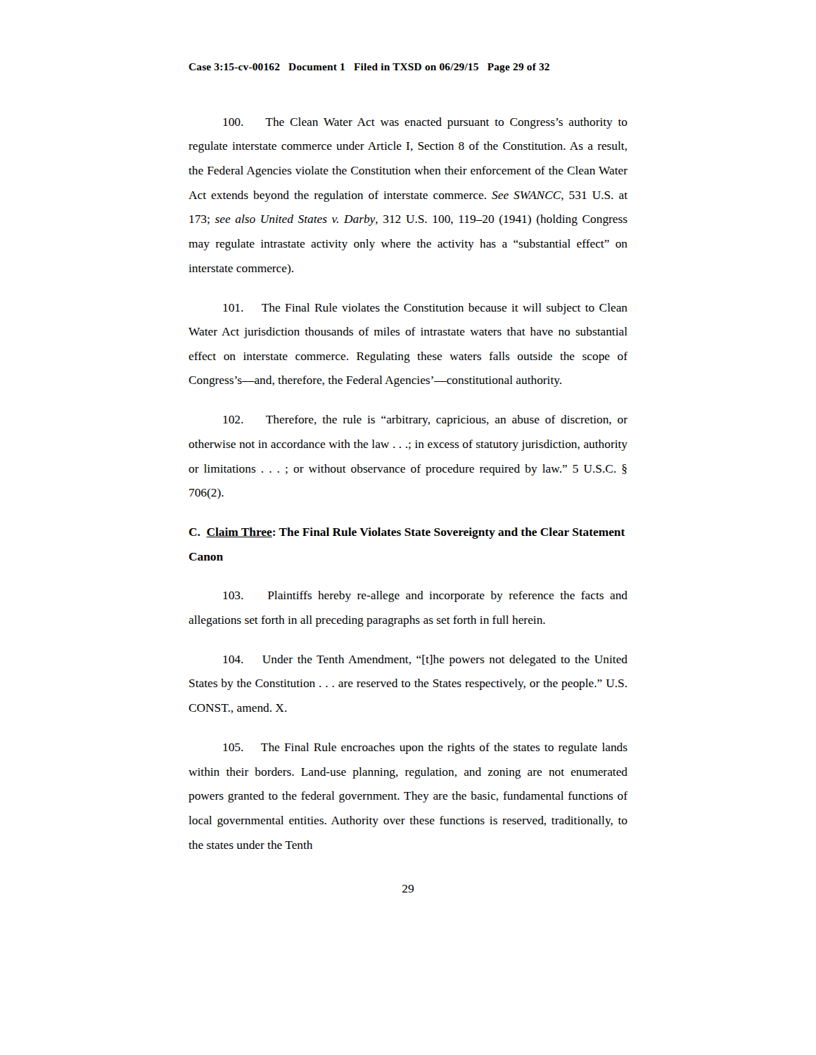Case 3:15-cv-00162 Document 1 Filed in TXSD on 06/29/15 Page 29 of 32
100. The Clean Water Act was enacted pursuant to Congress’s authority to regulate interstate commerce under Article I, Section 8 of the Constitution. As a result, the Federal Agencies violate the Constitution when their enforcement of the Clean Water Act extends beyond the regulation of interstate commerce. See SWANCC, 531 U.S. at 173; see also United States v. Darby, 312 U.S. 100, 119–20 (1941) (holding Congress may regulate intrastate activity only where the activity has a “substantial effect” on interstate commerce).
101. The Final Rule violates the Constitution because it will subject to Clean Water Act jurisdiction thousands of miles of intrastate waters that have no substantial effect on interstate commerce. Regulating these waters falls outside the scope of Congress’s—and, therefore, the Federal Agencies’—constitutional authority.
102. Therefore, the rule is “arbitrary, capricious, an abuse of discretion, or otherwise not in accordance with the law . . .; in excess of statutory jurisdiction, authority or limitations . . . ; or without observance of procedure required by law.” 5 U.S.C. § 706(2).
C. Claim Three: The Final Rule Violates State Sovereignty and the Clear Statement Canon
103. Plaintiffs hereby re-allege and incorporate by reference the facts and allegations set forth in all preceding paragraphs as set forth in full herein.
104. Under the Tenth Amendment, “[t]he powers not delegated to the United States by the Constitution . . . are reserved to the States respectively, or the people.” U.S. CONST., amend. X.
105. The Final Rule encroaches upon the rights of the states to regulate lands within their borders. Land-use planning, regulation, and zoning are not enumerated powers granted to the federal government. They are the basic, fundamental functions of local governmental entities. Authority over these functions is reserved, traditionally, to the states under the Tenth
29